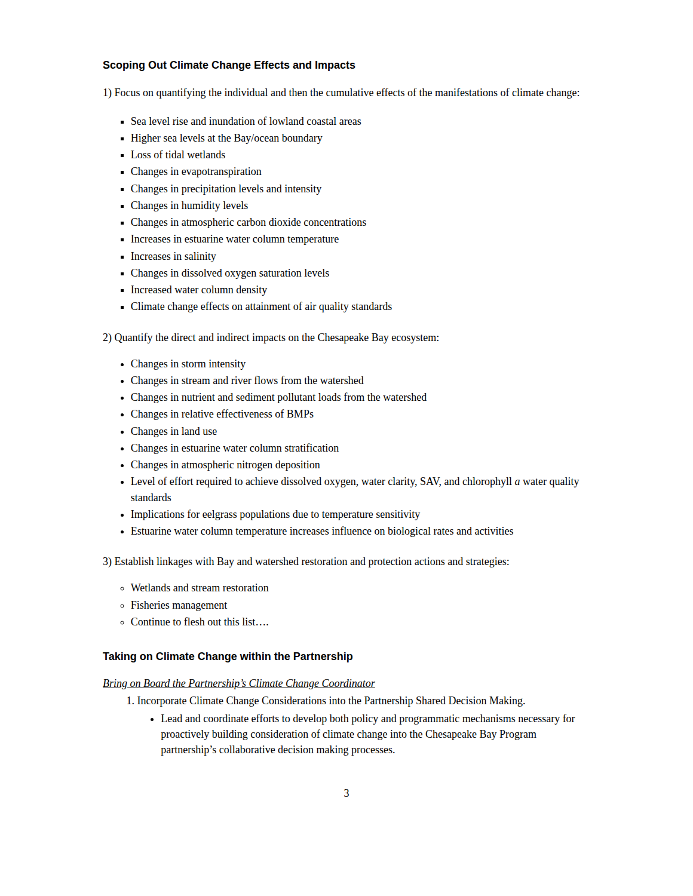Scoping Out Climate Change Effects and Impacts
1) Focus on quantifying the individual and then the cumulative effects of the manifestations of climate change:
Sea level rise and inundation of lowland coastal areas
Higher sea levels at the Bay/ocean boundary
Loss of tidal wetlands
Changes in evapotranspiration
Changes in precipitation levels and intensity
Changes in humidity levels
Changes in atmospheric carbon dioxide concentrations
Increases in estuarine water column temperature
Increases in salinity
Changes in dissolved oxygen saturation levels
Increased water column density
Climate change effects on attainment of air quality standards
2) Quantify the direct and indirect impacts on the Chesapeake Bay ecosystem:
Changes in storm intensity
Changes in stream and river flows from the watershed
Changes in nutrient and sediment pollutant loads from the watershed
Changes in relative effectiveness of BMPs
Changes in land use
Changes in estuarine water column stratification
Changes in atmospheric nitrogen deposition
Level of effort required to achieve dissolved oxygen, water clarity, SAV, and chlorophyll a water quality standards
Implications for eelgrass populations due to temperature sensitivity
Estuarine water column temperature increases influence on biological rates and activities
3) Establish linkages with Bay and watershed restoration and protection actions and strategies:
Wetlands and stream restoration
Fisheries management
Continue to flesh out this list….
Taking on Climate Change within the Partnership
Bring on Board the Partnership’s Climate Change Coordinator
Incorporate Climate Change Considerations into the Partnership Shared Decision Making.
Lead and coordinate efforts to develop both policy and programmatic mechanisms necessary for proactively building consideration of climate change into the Chesapeake Bay Program partnership’s collaborative decision making processes.
3